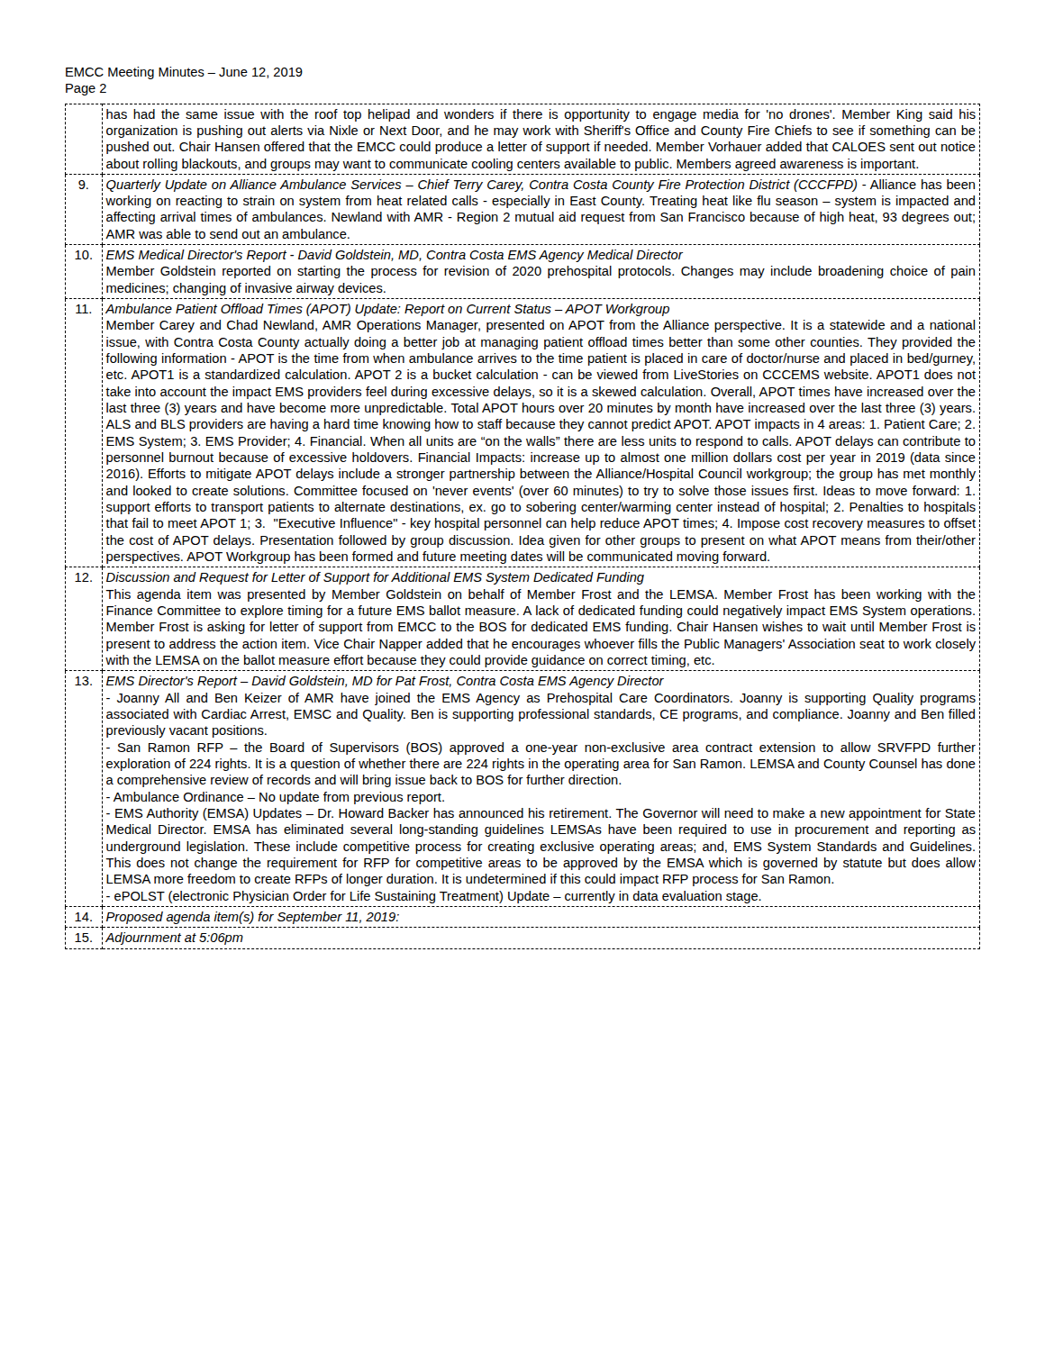EMCC Meeting Minutes – June 12, 2019
Page 2
| | has had the same issue with the roof top helipad and wonders if there is opportunity to engage media for 'no drones'. Member King said his organization is pushing out alerts via Nixle or Next Door, and he may work with Sheriff's Office and County Fire Chiefs to see if something can be pushed out. Chair Hansen offered that the EMCC could produce a letter of support if needed. Member Vorhauer added that CALOES sent out notice about rolling blackouts, and groups may want to communicate cooling centers available to public. Members agreed awareness is important. |
| 9. | Quarterly Update on Alliance Ambulance Services – Chief Terry Carey, Contra Costa County Fire Protection District (CCCFPD) - Alliance has been working on reacting to strain on system from heat related calls - especially in East County. Treating heat like flu season – system is impacted and affecting arrival times of ambulances. Newland with AMR - Region 2 mutual aid request from San Francisco because of high heat, 93 degrees out; AMR was able to send out an ambulance. |
| 10. | EMS Medical Director's Report - David Goldstein, MD, Contra Costa EMS Agency Medical Director Member Goldstein reported on starting the process for revision of 2020 prehospital protocols. Changes may include broadening choice of pain medicines; changing of invasive airway devices. |
| 11. | Ambulance Patient Offload Times (APOT) Update: Report on Current Status – APOT Workgroup Member Carey and Chad Newland, AMR Operations Manager, presented on APOT from the Alliance perspective. It is a statewide and a national issue, with Contra Costa County actually doing a better job at managing patient offload times better than some other counties. They provided the following information - APOT is the time from when ambulance arrives to the time patient is placed in care of doctor/nurse and placed in bed/gurney, etc. APOT1 is a standardized calculation. APOT 2 is a bucket calculation - can be viewed from LiveStories on CCCEMS website. APOT1 does not take into account the impact EMS providers feel during excessive delays, so it is a skewed calculation. Overall, APOT times have increased over the last three (3) years and have become more unpredictable. Total APOT hours over 20 minutes by month have increased over the last three (3) years. ALS and BLS providers are having a hard time knowing how to staff because they cannot predict APOT. APOT impacts in 4 areas: 1. Patient Care; 2. EMS System; 3. EMS Provider; 4. Financial. When all units are “on the walls” there are less units to respond to calls. APOT delays can contribute to personnel burnout because of excessive holdovers. Financial Impacts: increase up to almost one million dollars cost per year in 2019 (data since 2016). Efforts to mitigate APOT delays include a stronger partnership between the Alliance/Hospital Council workgroup; the group has met monthly and looked to create solutions. Committee focused on 'never events' (over 60 minutes) to try to solve those issues first. Ideas to move forward: 1. support efforts to transport patients to alternate destinations, ex. go to sobering center/warming center instead of hospital; 2. Penalties to hospitals that fail to meet APOT 1; 3. "Executive Influence" - key hospital personnel can help reduce APOT times; 4. Impose cost recovery measures to offset the cost of APOT delays. Presentation followed by group discussion. Idea given for other groups to present on what APOT means from their/other perspectives. APOT Workgroup has been formed and future meeting dates will be communicated moving forward. |
| 12. | Discussion and Request for Letter of Support for Additional EMS System Dedicated Funding This agenda item was presented by Member Goldstein on behalf of Member Frost and the LEMSA. Member Frost has been working with the Finance Committee to explore timing for a future EMS ballot measure. A lack of dedicated funding could negatively impact EMS System operations. Member Frost is asking for letter of support from EMCC to the BOS for dedicated EMS funding. Chair Hansen wishes to wait until Member Frost is present to address the action item. Vice Chair Napper added that he encourages whoever fills the Public Managers' Association seat to work closely with the LEMSA on the ballot measure effort because they could provide guidance on correct timing, etc. |
| 13. | EMS Director's Report – David Goldstein, MD for Pat Frost, Contra Costa EMS Agency Director - Joanny All and Ben Keizer of AMR have joined the EMS Agency as Prehospital Care Coordinators. Joanny is supporting Quality programs associated with Cardiac Arrest, EMSC and Quality. Ben is supporting professional standards, CE programs, and compliance. Joanny and Ben filled previously vacant positions. - San Ramon RFP – the Board of Supervisors (BOS) approved a one-year non-exclusive area contract extension to allow SRVFPD further exploration of 224 rights. It is a question of whether there are 224 rights in the operating area for San Ramon. LEMSA and County Counsel has done a comprehensive review of records and will bring issue back to BOS for further direction. - Ambulance Ordinance – No update from previous report. - EMS Authority (EMSA) Updates – Dr. Howard Backer has announced his retirement. The Governor will need to make a new appointment for State Medical Director. EMSA has eliminated several long-standing guidelines LEMSAs have been required to use in procurement and reporting as underground legislation. These include competitive process for creating exclusive operating areas; and, EMS System Standards and Guidelines. This does not change the requirement for RFP for competitive areas to be approved by the EMSA which is governed by statute but does allow LEMSA more freedom to create RFPs of longer duration. It is undetermined if this could impact RFP process for San Ramon. - ePOLST (electronic Physician Order for Life Sustaining Treatment) Update – currently in data evaluation stage. |
| 14. | Proposed agenda item(s) for September 11, 2019: |
| 15. | Adjournment at 5:06pm |